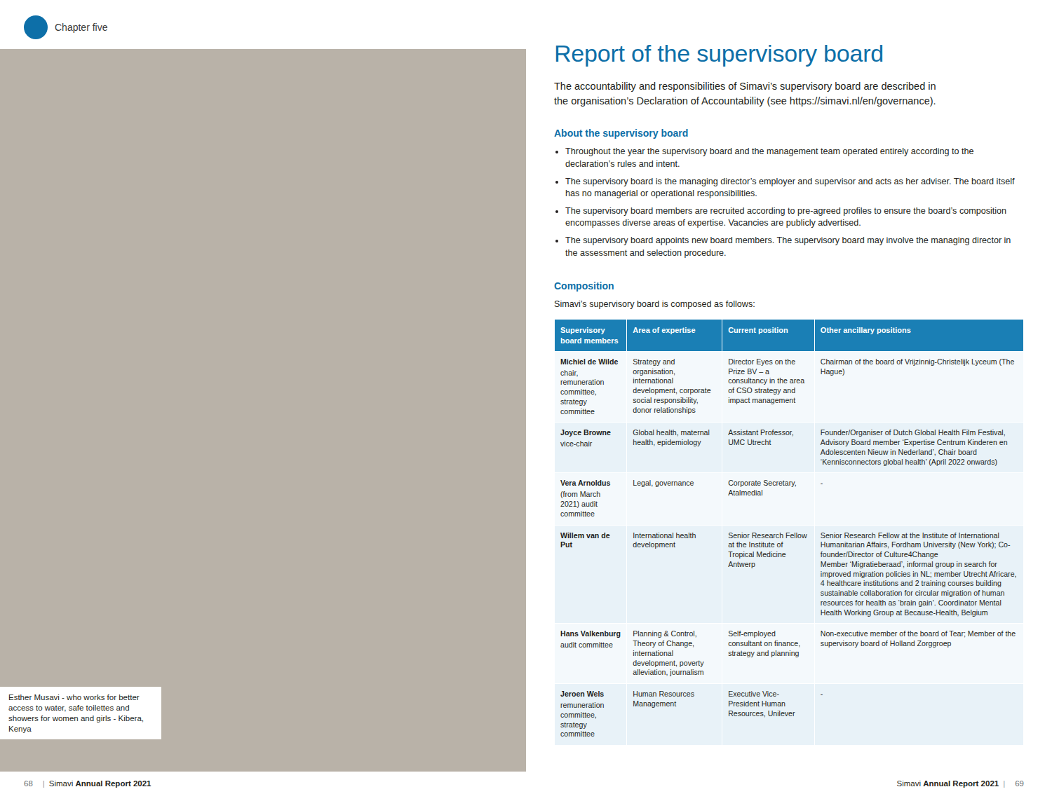Chapter five
Esther Musavi - who works for better access to water, safe toilettes and showers for women and girls - Kibera, Kenya
68|Simavi Annual Report 2021
Report of the supervisory board
The accountability and responsibilities of Simavi’s supervisory board are described in the organisation’s Declaration of Accountability (see https://simavi.nl/en/governance).
About the supervisory board
Throughout the year the supervisory board and the management team operated entirely according to the declaration’s rules and intent.
The supervisory board is the managing director’s employer and supervisor and acts as her adviser. The board itself has no managerial or operational responsibilities.
The supervisory board members are recruited according to pre-agreed profiles to ensure the board’s composition encompasses diverse areas of expertise. Vacancies are publicly advertised.
The supervisory board appoints new board members. The supervisory board may involve the managing director in the assessment and selection procedure.
Composition
Simavi’s supervisory board is composed as follows:
| Supervisory board members | Area of expertise | Current position | Other ancillary positions |
| --- | --- | --- | --- |
| Michiel de Wilde chair, remuneration committee, strategy committee | Strategy and organisation, international development, corporate social responsibility, donor relationships | Director Eyes on the Prize BV – a consultancy in the area of CSO strategy and impact management | Chairman of the board of Vrijzinnig-Christelijk Lyceum (The Hague) |
| Joyce Browne vice-chair | Global health, maternal health, epidemiology | Assistant Professor, UMC Utrecht | Founder/Organiser of Dutch Global Health Film Festival, Advisory Board member ‘Expertise Centrum Kinderen en Adolescenten Nieuw in Nederland’, Chair board ‘Kennisconnectors global health’ (April 2022 onwards) |
| Vera Arnoldus (from March 2021) audit committee | Legal, governance | Corporate Secretary, Atalmedial | - |
| Willem van de Put | International health development | Senior Research Fellow at the Institute of Tropical Medicine Antwerp | Senior Research Fellow at the Institute of International Humanitarian Affairs, Fordham University (New York); Co-founder/Director of Culture4Change Member ‘Migratieberaad’, informal group in search for improved migration policies in NL; member Utrecht Africare, 4 healthcare institutions and 2 training courses building sustainable collaboration for circular migration of human resources for health as ‘brain gain’. Coordinator Mental Health Working Group at Because-Health, Belgium |
| Hans Valkenburg audit committee | Planning & Control, Theory of Change, international development, poverty alleviation, journalism | Self-employed consultant on finance, strategy and planning | Non-executive member of the board of Tear; Member of the supervisory board of Holland Zorggroep |
| Jeroen Wels remuneration committee, strategy committee | Human Resources Management | Executive Vice-President Human Resources, Unilever | - |
Simavi Annual Report 2021|69